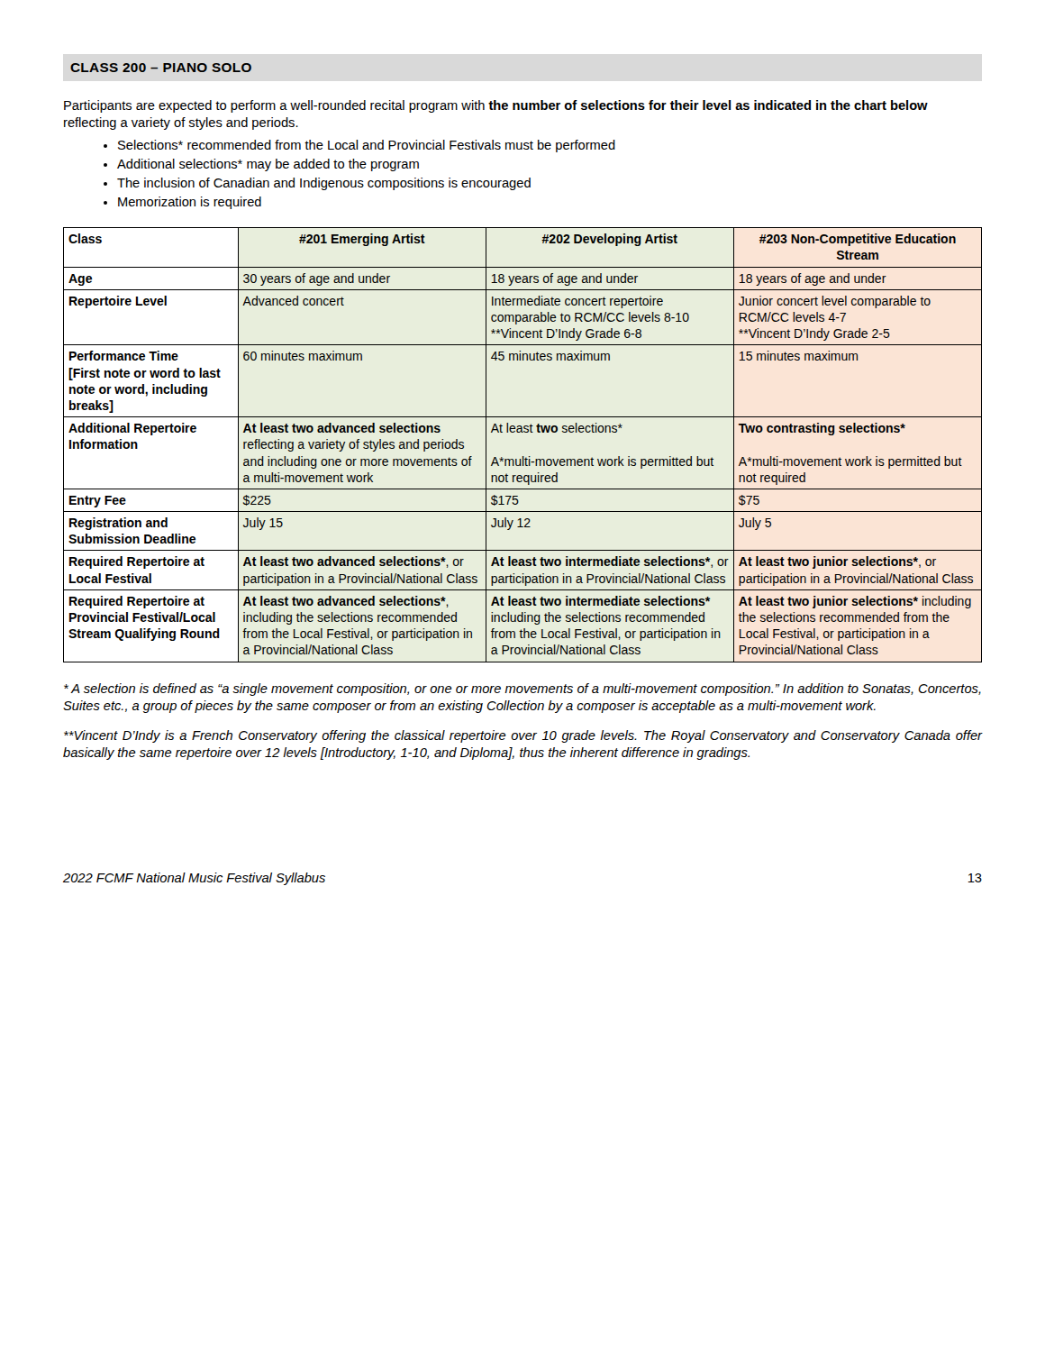CLASS 200 – PIANO SOLO
Participants are expected to perform a well-rounded recital program with the number of selections for their level as indicated in the chart below reflecting a variety of styles and periods.
Selections* recommended from the Local and Provincial Festivals must be performed
Additional selections* may be added to the program
The inclusion of Canadian and Indigenous compositions is encouraged
Memorization is required
| Class | #201 Emerging Artist | #202 Developing Artist | #203 Non-Competitive Education Stream |
| --- | --- | --- | --- |
| Age | 30 years of age and under | 18 years of age and under | 18 years of age and under |
| Repertoire Level | Advanced concert | Intermediate concert repertoire comparable to RCM/CC levels 8-10 **Vincent D’Indy Grade 6-8 | Junior concert level comparable to RCM/CC levels 4-7 **Vincent D’Indy Grade 2-5 |
| Performance Time [First note or word to last note or word, including breaks] | 60 minutes maximum | 45 minutes maximum | 15 minutes maximum |
| Additional Repertoire Information | At least two advanced selections reflecting a variety of styles and periods and including one or more movements of a multi-movement work | At least two selections* A*multi-movement work is permitted but not required | Two contrasting selections* A*multi-movement work is permitted but not required |
| Entry Fee | $225 | $175 | $75 |
| Registration and Submission Deadline | July 15 | July 12 | July 5 |
| Required Repertoire at Local Festival | At least two advanced selections* , or participation in a Provincial/National Class | At least two intermediate selections* , or participation in a Provincial/National Class | At least two junior selections* , or participation in a Provincial/National Class |
| Required Repertoire at Provincial Festival/Local Stream Qualifying Round | At least two advanced selections* , including the selections recommended from the Local Festival, or participation in a Provincial/National Class | At least two intermediate selections* including the selections recommended from the Local Festival, or participation in a Provincial/National Class | At least two junior selections* including the selections recommended from the Local Festival, or participation in a Provincial/National Class |
* A selection is defined as “a single movement composition, or one or more movements of a multi-movement composition.” In addition to Sonatas, Concertos, Suites etc., a group of pieces by the same composer or from an existing Collection by a composer is acceptable as a multi-movement work.
**Vincent D’Indy is a French Conservatory offering the classical repertoire over 10 grade levels. The Royal Conservatory and Conservatory Canada offer basically the same repertoire over 12 levels [Introductory, 1-10, and Diploma], thus the inherent difference in gradings.
2022 FCMF National Music Festival Syllabus 13